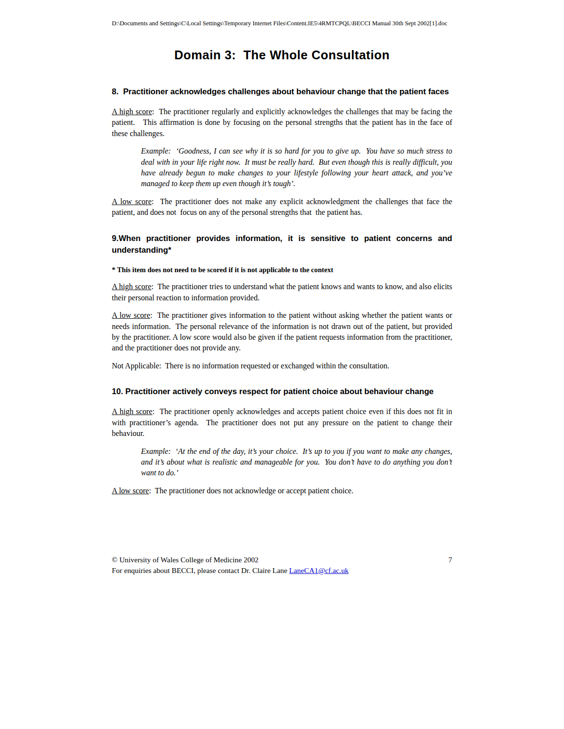D:\Documents and Settings\C\Local Settings\Temporary Internet Files\Content.IE5\4RMTCPQL\BECCI Manual 30th Sept 2002[1].doc
Domain 3: The Whole Consultation
8. Practitioner acknowledges challenges about behaviour change that the patient faces
A high score: The practitioner regularly and explicitly acknowledges the challenges that may be facing the patient. This affirmation is done by focusing on the personal strengths that the patient has in the face of these challenges.
Example: ‘Goodness, I can see why it is so hard for you to give up. You have so much stress to deal with in your life right now. It must be really hard. But even though this is really difficult, you have already begun to make changes to your lifestyle following your heart attack, and you’ve managed to keep them up even though it’s tough’.
A low score: The practitioner does not make any explicit acknowledgment the challenges that face the patient, and does not focus on any of the personal strengths that the patient has.
9.When practitioner provides information, it is sensitive to patient concerns and understanding*
* This item does not need to be scored if it is not applicable to the context
A high score: The practitioner tries to understand what the patient knows and wants to know, and also elicits their personal reaction to information provided.
A low score: The practitioner gives information to the patient without asking whether the patient wants or needs information. The personal relevance of the information is not drawn out of the patient, but provided by the practitioner. A low score would also be given if the patient requests information from the practitioner, and the practitioner does not provide any.
Not Applicable: There is no information requested or exchanged within the consultation.
10. Practitioner actively conveys respect for patient choice about behaviour change
A high score: The practitioner openly acknowledges and accepts patient choice even if this does not fit in with practitioner’s agenda. The practitioner does not put any pressure on the patient to change their behaviour.
Example: ‘At the end of the day, it’s your choice. It’s up to you if you want to make any changes, and it’s about what is realistic and manageable for you. You don’t have to do anything you don’t want to do.’
A low score: The practitioner does not acknowledge or accept patient choice.
© University of Wales College of Medicine 2002
For enquiries about BECCI, please contact Dr. Claire Lane LaneCA1@cf.ac.uk
7